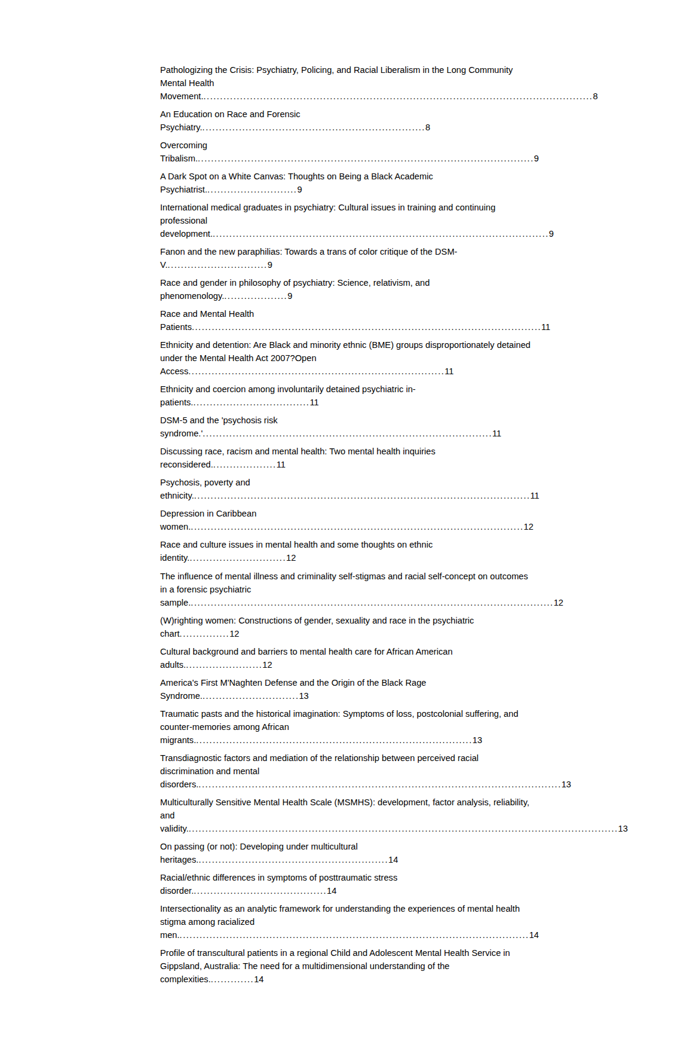Pathologizing the Crisis: Psychiatry, Policing, and Racial Liberalism in the Long Community Mental Health Movement...................................................................................................................... 8
An Education on Race and Forensic Psychiatry.................................................................... 8
Overcoming Tribalism...................................................................................................... 9
A Dark Spot on a White Canvas: Thoughts on Being a Black Academic Psychiatrist............................ 9
International medical graduates in psychiatry: Cultural issues in training and continuing professional development...................................................................................................... 9
Fanon and the new paraphilias: Towards a trans of color critique of the DSM-V............................... 9
Race and gender in philosophy of psychiatry: Science, relativism, and phenomenology.................... 9
Race and Mental Health Patients......................................................................................................... 11
Ethnicity and detention: Are Black and minority ethnic (BME) groups disproportionately detained under the Mental Health Act 2007?Open Access............................................................................. 11
Ethnicity and coercion among involuntarily detained psychiatric in-patients.................................... 11
DSM-5 and the 'psychosis risk syndrome.'....................................................................................... 11
Discussing race, racism and mental health: Two mental health inquiries reconsidered.................... 11
Psychosis, poverty and ethnicity...................................................................................................... 11
Depression in Caribbean women..................................................................................................... 12
Race and culture issues in mental health and some thoughts on ethnic identity.............................. 12
The influence of mental illness and criminality self-stigmas and racial self-concept on outcomes in a forensic psychiatric sample.............................................................................................................. 12
(W)righting women: Constructions of gender, sexuality and race in the psychiatric chart............... 12
Cultural background and barriers to mental health care for African American adults........................ 12
America's First M'Naghten Defense and the Origin of the Black Rage Syndrome.............................. 13
Traumatic pasts and the historical imagination: Symptoms of loss, postcolonial suffering, and counter-memories among African migrants.................................................................................... 13
Transdiagnostic factors and mediation of the relationship between perceived racial discrimination and mental disorders.............................................................................................................. 13
Multiculturally Sensitive Mental Health Scale (MSMHS): development, factor analysis, reliability, and validity.................................................................................................................................. 13
On passing (or not): Developing under multicultural heritages.......................................................... 14
Racial/ethnic differences in symptoms of posttraumatic stress disorder......................................... 14
Intersectionality as an analytic framework for understanding the experiences of mental health stigma among racialized men.......................................................................................................... 14
Profile of transcultural patients in a regional Child and Adolescent Mental Health Service in Gippsland, Australia: The need for a multidimensional understanding of the complexities.............. 14